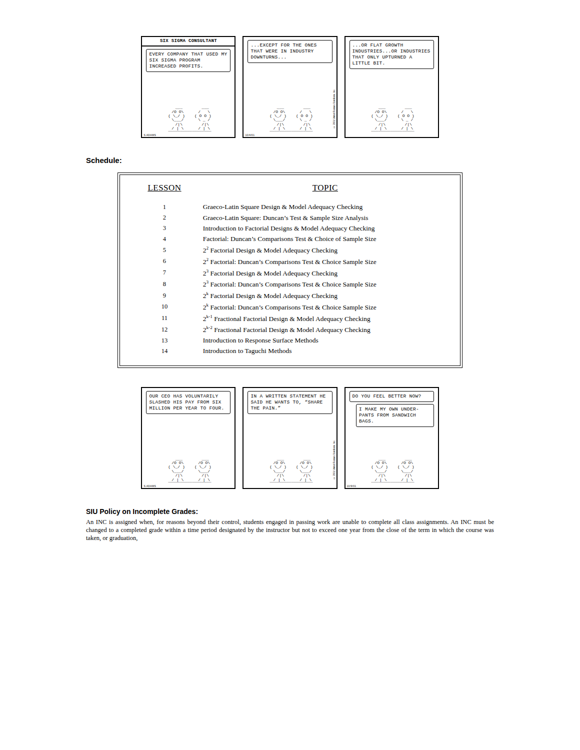SIX SIGMA CONSULTANT
EVERY COMPANY THAT USED MY SIX SIGMA PROGRAM INCREASED PROFITS.
___ ___ /o o\ / \ ( \_/ ) ( o o ) \___/ \ _ / /|\ /|\ / | \ / | \ ‾‾‾‾‾‾‾‾‾‾‾‾‾‾‾‾‾‾
S.ADAMS
...EXCEPT FOR THE ONES THAT WERE IN INDUSTRY DOWNTURNS...
___ ___ /o o\ / \ ( \_/ ) ( o o ) \___/ \ _ / /|\ /|\ / | \ / | \ ‾‾‾‾‾‾‾‾‾‾‾‾‾‾‾‾‾‾
© 2001 United Feature Syndicate, Inc.
10/4/01
...OR FLAT GROWTH INDUSTRIES...OR INDUSTRIES THAT ONLY UPTURNED A LITTLE BIT.
___ ___ /o o\ / \ ( \_/ ) ( o o ) \___/ \ _ / /|\ /|\ / | \ / | \ ‾‾‾‾‾‾‾‾‾‾‾‾‾‾‾‾‾‾
Schedule:
| LESSON | TOPIC |
| --- | --- |
| 1 | Graeco-Latin Square Design & Model Adequacy Checking |
| 2 | Graeco-Latin Square: Duncan’s Test & Sample Size Analysis |
| 3 | Introduction to Factorial Designs & Model Adequacy Checking |
| 4 | Factorial: Duncan’s Comparisons Test & Choice of Sample Size |
| 5 | 2 2 Factorial Design & Model Adequacy Checking |
| 6 | 2 2 Factorial: Duncan’s Comparisons Test & Choice Sample Size |
| 7 | 2 3 Factorial Design & Model Adequacy Checking |
| 8 | 2 3 Factorial: Duncan’s Comparisons Test & Choice Sample Size |
| 9 | 2 k Factorial Design & Model Adequacy Checking |
| 10 | 2 k Factorial: Duncan’s Comparisons Test & Choice Sample Size |
| 11 | 2 k-1 Fractional Factorial Design & Model Adequacy Checking |
| 12 | 2 k-2 Fractional Factorial Design & Model Adequacy Checking |
| 13 | Introduction to Response Surface Methods |
| 14 | Introduction to Taguchi Methods |
OUR CEO HAS VOLUN­TARILY SLASHED HIS PAY FROM SIX MILLION PER YEAR TO FOUR.
___ ___ /o o\ /o o\ ( \_/ ) ( \_/ ) \___/ \___/ /|\ /|\ / | \ / | \ ‾‾‾‾‾‾‾‾‾‾‾‾‾‾‾‾‾‾
S.ADAMS
IN A WRITTEN STATEMENT HE SAID HE WANTS TO, “SHARE THE PAIN.”
___ ___ /o o\ /o o\ ( \_/ ) ( \_/ ) \___/ \___/ /|\ /|\ / | \ / | \ ‾‾‾‾‾‾‾‾‾‾‾‾‾‾‾‾‾‾
© 2001 United Feature Syndicate, Inc.
DO YOU FEEL BETTER NOW?
I MAKE MY OWN UNDER­PANTS FROM SANDWICH BAGS.
___ ___ /o o\ /o o\ ( \_/ ) ( \_/ ) \___/ \___/ /|\ /|\ / | \ / | \ ‾‾‾‾‾‾‾‾‾‾‾‾‾‾‾‾‾‾
10/9/01
SIU Policy on Incomplete Grades:
An INC is assigned when, for reasons beyond their control, students engaged in passing work are unable to complete all class assignments. An INC must be changed to a completed grade within a time period designated by the instructor but not to exceed one year from the close of the term in which the course was taken, or graduation,